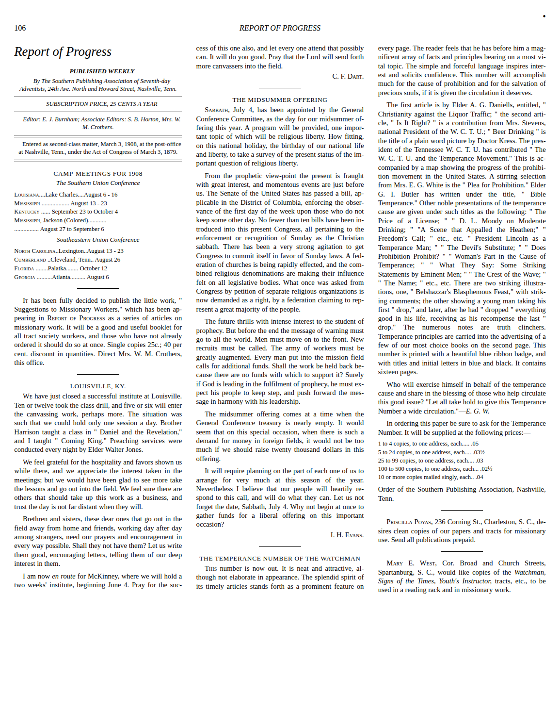•
106 REPORT OF PROGRESS 106
Report of Progress
PUBLISHED WEEKLY
By The Southern Publishing Association of Seventh-day Adventists, 24th Ave. North and Howard Street, Nashville, Tenn.
SUBSCRIPTION PRICE, 25 CENTS A YEAR
Editor: E. J. Burnham; Associate Editors: S. B. Horton, Mrs. W. M. Crothers.
Entered as second-class matter, March 3, 1908, at the post-office at Nashville, Tenn., under the Act of Congress of March 3, 1879.
CAMP-MEETINGS FOR 1908
The Southern Union Conference
Louisiana....Lake Charles....August 6 - 16
Mississippi .................. August 13 - 23
Kentucky ...... September 23 to October 4
Mississippi, Jackson (Colored)............
................ August 27 to September 6
Southeastern Union Conference
North Carolina..Lexington..August 13 - 23
Cumberland ..Cleveland, Tenn.. August 26
Florida ........Palatka........ October 12
Georgia ..........Atlanta.......... August 6
It has been fully decided to publish the little work, " Suggestions to Missionary Workers," which has been appearing in Report of Progress as a series of articles on missionary work. It will be a good and useful booklet for all tract society workers, and those who have not already ordered it should do so at once. Single copies 25c.; 40 per cent. discount in quantities. Direct Mrs. W. M. Crothers, this office.
LOUISVILLE, KY.
We have just closed a successful institute at Louisville. Ten or twelve took the class drill, and five or six will enter the canvassing work, perhaps more. The situation was such that we could hold only one session a day. Brother Harrison taught a class in " Daniel and the Revelation," and I taught " Coming King." Preaching services were conducted every night by Elder Walter Jones.
We feel grateful for the hospitality and favors shown us while there, and we appreciate the interest taken in the meetings; but we would have been glad to see more take the lessons and go out into the field. We feel sure there are others that should take up this work as a business, and trust the day is not far distant when they will.
Brethren and sisters, these dear ones that go out in the field away from home and friends, working day after day among strangers, need our prayers and encouragement in every way possible. Shall they not have them? Let us write them good, encouraging letters, telling them of our deep interest in them.
I am now en route for McKinney, where we will hold a two weeks' institute, beginning June 4. Pray for the success of this one also, and let every one attend that possibly can. It will do you good. Pray that the Lord will send forth more canvassers into the field.
C. F. Dart.
THE MIDSUMMER OFFERING
Sabbath, July 4, has been appointed by the General Conference Committee, as the day for our midsummer offering this year. A program will be provided, one important topic of which will be religious liberty. How fitting, on this national holiday, the birthday of our national life and liberty, to take a survey of the present status of the important question of religious liberty.
From the prophetic view-point the present is fraught with great interest, and momentous events are just before us. The Senate of the United States has passed a bill, applicable in the District of Columbia, enforcing the observance of the first day of the week upon those who do not keep some other day. No fewer than ten bills have been introduced into this present Congress, all pertaining to the enforcement or recognition of Sunday as the Christian sabbath. There has been a very strong agitation to get Congress to commit itself in favor of Sunday laws. A federation of churches is being rapidly effected, and the combined religious denominations are making their influence felt on all legislative bodies. What once was asked from Congress by petition of separate religious organizations is now demanded as a right, by a federation claiming to represent a great majority of the people.
The future thrills with intense interest to the student of prophecy. But before the end the message of warning must go to all the world. Men must move on to the front. New recruits must be called. The army of workers must be greatly augmented. Every man put into the mission field calls for additional funds. Shall the work be held back because there are no funds with which to support it? Surely if God is leading in the fulfilment of prophecy, he must expect his people to keep step, and push forward the message in harmony with his leadership.
The midsummer offering comes at a time when the General Conference treasury is nearly empty. It would seem that on this special occasion, when there is such a demand for money in foreign fields, it would not be too much if we should raise twenty thousand dollars in this offering.
It will require planning on the part of each one of us to arrange for very much at this season of the year. Nevertheless I believe that our people will heartily respond to this call, and will do what they can. Let us not forget the date, Sabbath, July 4. Why not begin at once to gather funds for a liberal offering on this important occasion?
I. H. Evans.
THE TEMPERANCE NUMBER OF THE WATCHMAN
This number is now out. It is neat and attractive, although not elaborate in appearance. The splendid spirit of its timely articles stands forth as a prominent feature on every page. The reader feels that he has before him a magnificent array of facts and principles bearing on a most vital topic. The simple and forceful language inspires interest and solicits confidence. This number will accomplish much for the cause of prohibition and for the salvation of precious souls, if it is given the circulation it deserves.
The first article is by Elder A. G. Daniells, entitled, " Christianity against the Liquor Traffic; " the second article, " Is It Right? " is a contribution from Mrs. Stevens, national President of the W. C. T. U.; " Beer Drinking " is the title of a plain word picture by Doctor Kress. The president of the Tennessee W. C. T. U. has contributed " The W. C. T. U. and the Temperance Movement." This is accompanied by a map showing the progress of the prohibition movement in the United States. A stirring selection from Mrs. E. G. White is the " Plea for Prohibition." Elder G. I. Butler has written under the title, " Bible Temperance." Other noble presentations of the temperance cause are given under such titles as the following: " The Price of a License; " " D. L. Moody on Moderate Drinking; " "A Scene that Appalled the Heathen;" " Freedom's Call; " etc., etc. " President Lincoln as a Temperance Man; " " The Devil's Substitute; " " Does Prohibition Prohibit? " " Woman's Part in the Cause of Temperance; " " What They Say: Some Striking Statements by Eminent Men; " " The Crest of the Wave; " " The Name; " etc., etc. There are two striking illustrations, one, " Belshazzar's Blasphemous Feast," with striking comments; the other showing a young man taking his first " drop," and later, after he had " dropped " everything good in his life, receiving as his recompense the last " drop." The numerous notes are truth clinchers. Temperance principles are carried into the advertising of a few of our most choice books on the second page. This number is printed with a beautiful blue ribbon badge, and with titles and initial letters in blue and black. It contains sixteen pages.
Who will exercise himself in behalf of the temperance cause and share in the blessing of those who help circulate this good issue? "Let all take hold to give this Temperance Number a wide circulation."—E. G. W.
In ordering this paper be sure to ask for the Temperance Number. It will be supplied at the following prices:—
1 to 4 copies, to one address, each..... .05
5 to 24 copies, to one address, each.... .03½
25 to 99 copies, to one address, each.... .03
100 to 500 copies, to one address, each... .02½
10 or more copies mailed singly, each.. .04
Order of the Southern Publishing Association, Nashville, Tenn.
Priscilla Poyas, 236 Corning St., Charleston, S. C., desires clean copies of our papers and tracts for missionary use. Send all publications prepaid.
Mary E. West, Cor. Broad and Church Streets, Spartanburg, S. C., would like copies of the Watchman, Signs of the Times, Youth's Instructor, tracts, etc., to be used in a reading rack and in missionary work.